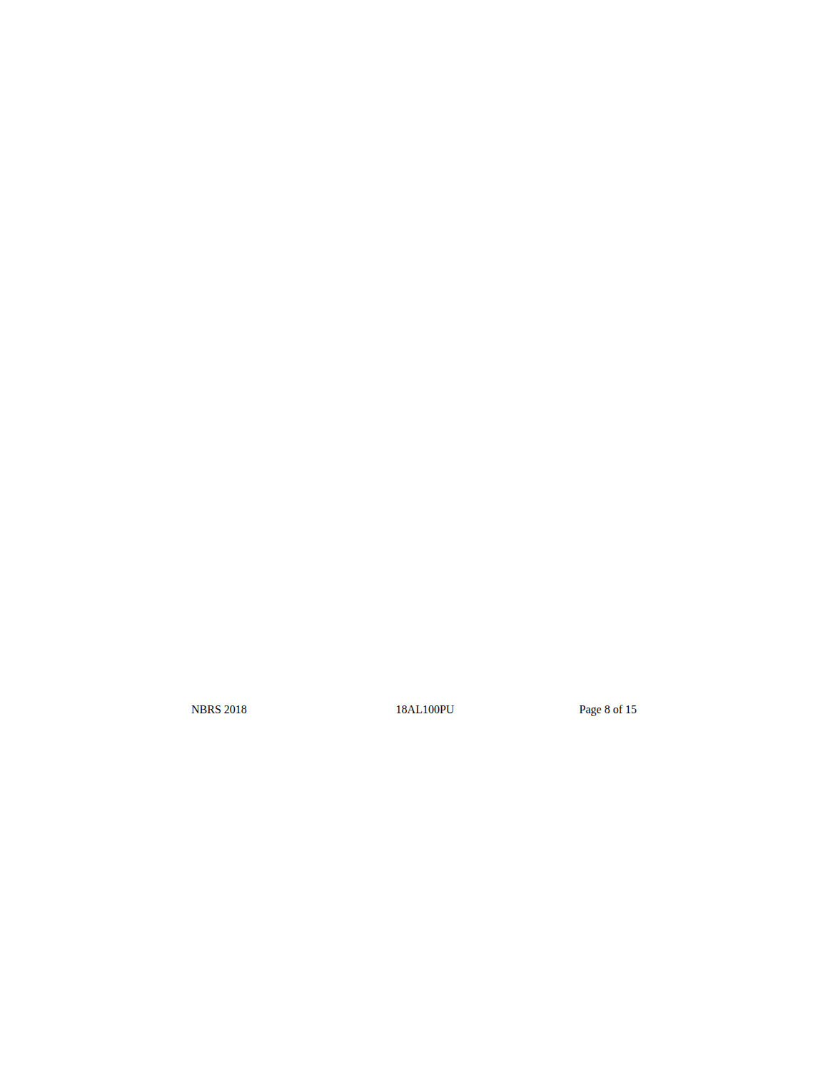NBRS 2018 18AL100PU Page 8 of 15